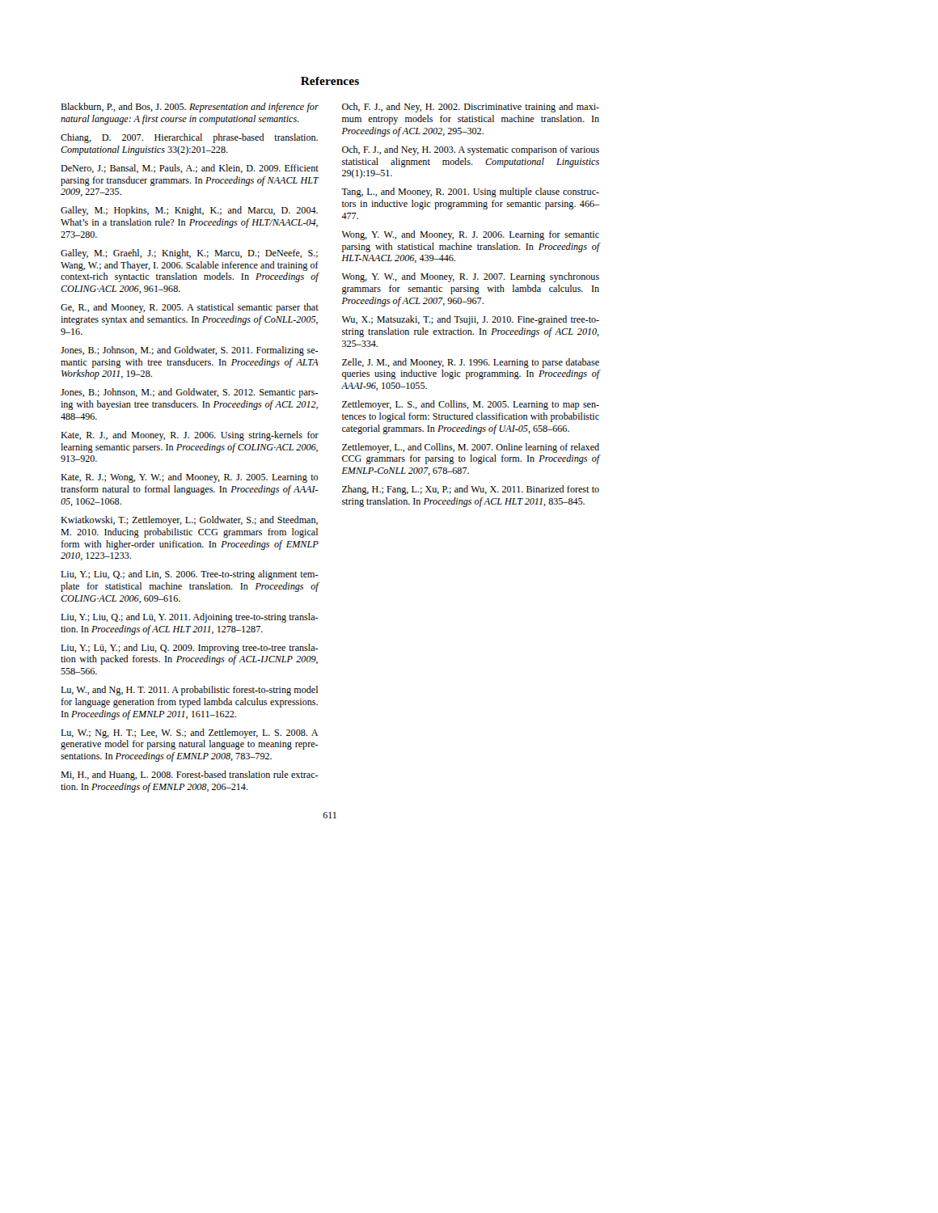References
Blackburn, P., and Bos, J. 2005. Representation and inference for natural language: A first course in computational semantics.
Chiang, D. 2007. Hierarchical phrase-based translation. Computational Linguistics 33(2):201–228.
DeNero, J.; Bansal, M.; Pauls, A.; and Klein, D. 2009. Efficient parsing for transducer grammars. In Proceedings of NAACL HLT 2009, 227–235.
Galley, M.; Hopkins, M.; Knight, K.; and Marcu, D. 2004. What’s in a translation rule? In Proceedings of HLT/NAACL-04, 273–280.
Galley, M.; Graehl, J.; Knight, K.; Marcu, D.; DeNeefe, S.; Wang, W.; and Thayer, I. 2006. Scalable inference and training of context-rich syntactic translation models. In Proceedings of COLING·ACL 2006, 961–968.
Ge, R., and Mooney, R. 2005. A statistical semantic parser that integrates syntax and semantics. In Proceedings of CoNLL-2005, 9–16.
Jones, B.; Johnson, M.; and Goldwater, S. 2011. Formalizing semantic parsing with tree transducers. In Proceedings of ALTA Workshop 2011, 19–28.
Jones, B.; Johnson, M.; and Goldwater, S. 2012. Semantic parsing with bayesian tree transducers. In Proceedings of ACL 2012, 488–496.
Kate, R. J., and Mooney, R. J. 2006. Using string-kernels for learning semantic parsers. In Proceedings of COLING·ACL 2006, 913–920.
Kate, R. J.; Wong, Y. W.; and Mooney, R. J. 2005. Learning to transform natural to formal languages. In Proceedings of AAAI-05, 1062–1068.
Kwiatkowski, T.; Zettlemoyer, L.; Goldwater, S.; and Steedman, M. 2010. Inducing probabilistic CCG grammars from logical form with higher-order unification. In Proceedings of EMNLP 2010, 1223–1233.
Liu, Y.; Liu, Q.; and Lin, S. 2006. Tree-to-string alignment template for statistical machine translation. In Proceedings of COLING·ACL 2006, 609–616.
Liu, Y.; Liu, Q.; and Lü, Y. 2011. Adjoining tree-to-string translation. In Proceedings of ACL HLT 2011, 1278–1287.
Liu, Y.; Lü, Y.; and Liu, Q. 2009. Improving tree-to-tree translation with packed forests. In Proceedings of ACL-IJCNLP 2009, 558–566.
Lu, W., and Ng, H. T. 2011. A probabilistic forest-to-string model for language generation from typed lambda calculus expressions. In Proceedings of EMNLP 2011, 1611–1622.
Lu, W.; Ng, H. T.; Lee, W. S.; and Zettlemoyer, L. S. 2008. A generative model for parsing natural language to meaning representations. In Proceedings of EMNLP 2008, 783–792.
Mi, H., and Huang, L. 2008. Forest-based translation rule extraction. In Proceedings of EMNLP 2008, 206–214.
Och, F. J., and Ney, H. 2002. Discriminative training and maximum entropy models for statistical machine translation. In Proceedings of ACL 2002, 295–302.
Och, F. J., and Ney, H. 2003. A systematic comparison of various statistical alignment models. Computational Linguistics 29(1):19–51.
Tang, L., and Mooney, R. 2001. Using multiple clause constructors in inductive logic programming for semantic parsing. 466–477.
Wong, Y. W., and Mooney, R. J. 2006. Learning for semantic parsing with statistical machine translation. In Proceedings of HLT-NAACL 2006, 439–446.
Wong, Y. W., and Mooney, R. J. 2007. Learning synchronous grammars for semantic parsing with lambda calculus. In Proceedings of ACL 2007, 960–967.
Wu, X.; Matsuzaki, T.; and Tsujii, J. 2010. Fine-grained tree-to-string translation rule extraction. In Proceedings of ACL 2010, 325–334.
Zelle, J. M., and Mooney, R. J. 1996. Learning to parse database queries using inductive logic programming. In Proceedings of AAAI-96, 1050–1055.
Zettlemoyer, L. S., and Collins, M. 2005. Learning to map sentences to logical form: Structured classification with probabilistic categorial grammars. In Proceedings of UAI-05, 658–666.
Zettlemoyer, L., and Collins, M. 2007. Online learning of relaxed CCG grammars for parsing to logical form. In Proceedings of EMNLP-CoNLL 2007, 678–687.
Zhang, H.; Fang, L.; Xu, P.; and Wu, X. 2011. Binarized forest to string translation. In Proceedings of ACL HLT 2011, 835–845.
611